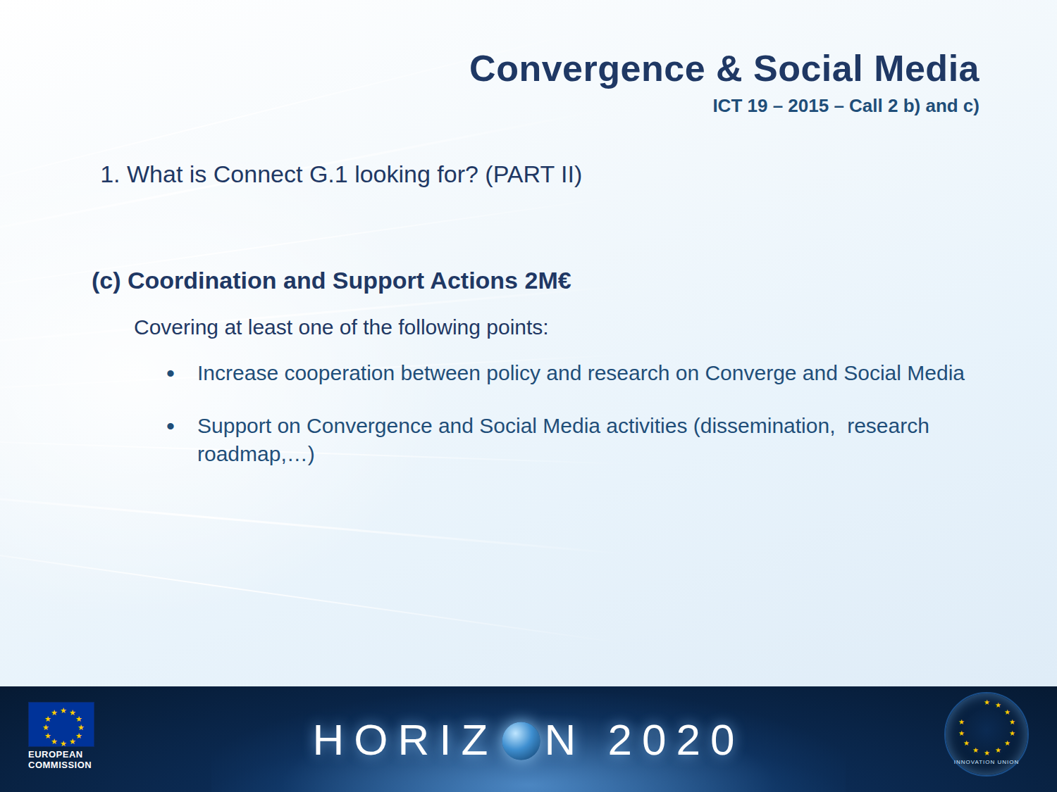Convergence & Social Media
ICT 19 – 2015 – Call 2 b) and c)
What is Connect G.1 looking for? (PART II)
(c) Coordination and Support Actions 2M€
Covering at least one of the following points:
Increase cooperation between policy and research on Converge and Social Media
Support on Convergence and Social Media activities (dissemination, research roadmap,…)
HORIZ N 2020
★ ★ ★ ★ ★ ★ ★ ★ ★ ★ ★ ★
EUROPEAN
COMMISSION
★ ★ ★ ★ ★ ★ ★ ★ ★ ★ ★ ★
INNOVATION UNION